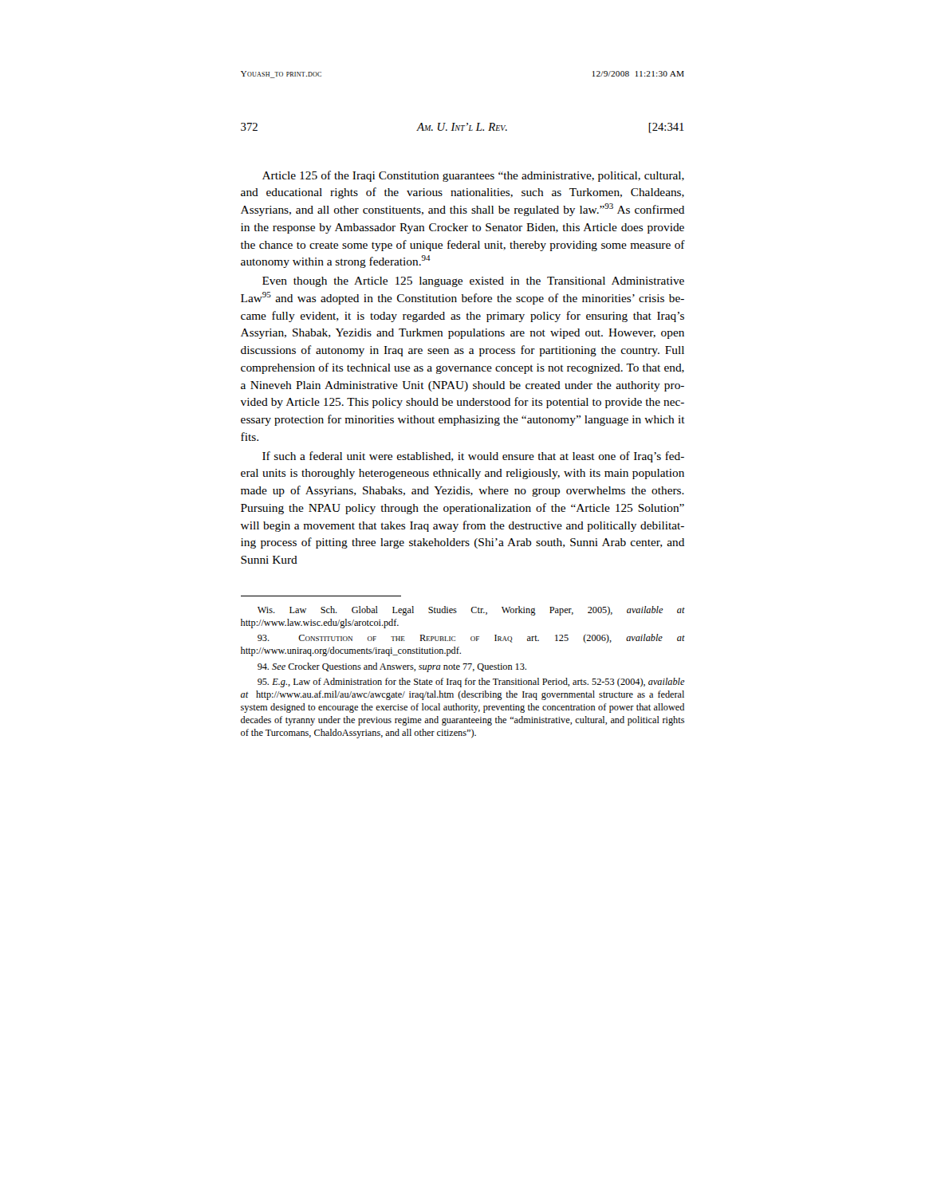Youash_to print.doc
12/9/2008 11:21:30 AM
372
Am. U. Int’l L. Rev.
[24:341
Article 125 of the Iraqi Constitution guarantees “the administrative, political, cultural, and educational rights of the various nationalities, such as Turkomen, Chaldeans, Assyrians, and all other constituents, and this shall be regulated by law.”93 As confirmed in the response by Ambassador Ryan Crocker to Senator Biden, this Article does provide the chance to create some type of unique federal unit, thereby providing some measure of autonomy within a strong federation.94
Even though the Article 125 language existed in the Transitional Administrative Law95 and was adopted in the Constitution before the scope of the minorities’ crisis became fully evident, it is today regarded as the primary policy for ensuring that Iraq’s Assyrian, Shabak, Yezidis and Turkmen populations are not wiped out. However, open discussions of autonomy in Iraq are seen as a process for partitioning the country. Full comprehension of its technical use as a governance concept is not recognized. To that end, a Nineveh Plain Administrative Unit (NPAU) should be created under the authority provided by Article 125. This policy should be understood for its potential to provide the necessary protection for minorities without emphasizing the “autonomy” language in which it fits.
If such a federal unit were established, it would ensure that at least one of Iraq’s federal units is thoroughly heterogeneous ethnically and religiously, with its main population made up of Assyrians, Shabaks, and Yezidis, where no group overwhelms the others. Pursuing the NPAU policy through the operationalization of the “Article 125 Solution” will begin a movement that takes Iraq away from the destructive and politically debilitating process of pitting three large stakeholders (Shi’a Arab south, Sunni Arab center, and Sunni Kurd
Wis. Law Sch. Global Legal Studies Ctr., Working Paper, 2005), available at http://www.law.wisc.edu/gls/arotcoi.pdf.
93. Constitution of the Republic of Iraq art. 125 (2006), available at http://www.uniraq.org/documents/iraqi_constitution.pdf.
94. See Crocker Questions and Answers, supra note 77, Question 13.
95. E.g., Law of Administration for the State of Iraq for the Transitional Period, arts. 52-53 (2004), available at http://www.au.af.mil/au/awc/awcgate/ iraq/tal.htm (describing the Iraq governmental structure as a federal system designed to encourage the exercise of local authority, preventing the concentration of power that allowed decades of tyranny under the previous regime and guaranteeing the “administrative, cultural, and political rights of the Turcomans, ChaldoAssyrians, and all other citizens”).